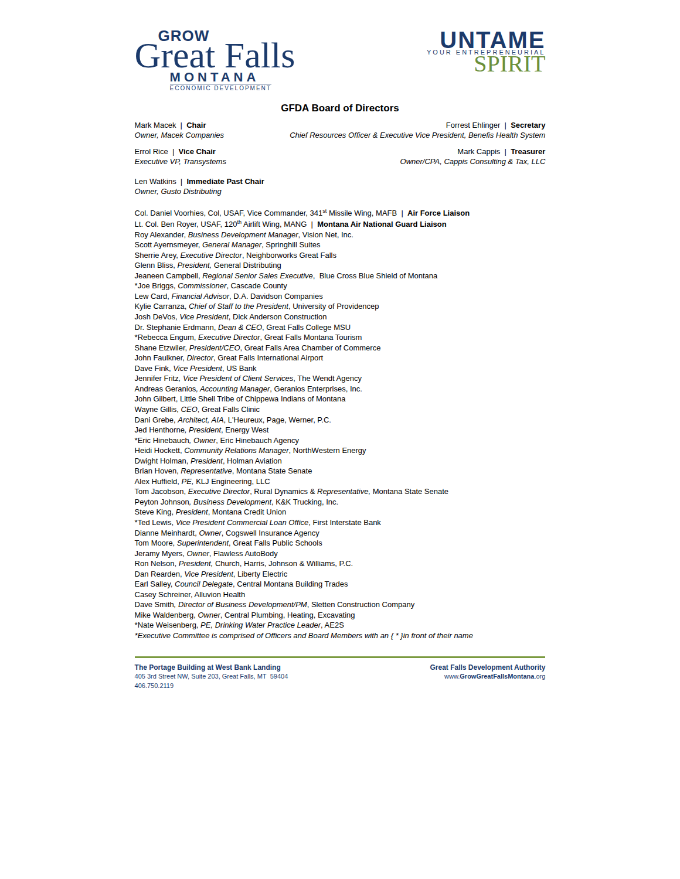GROW
Great Falls
MONTANA
ECONOMIC DEVELOPMENT
UNTAME
YOUR ENTREPRENEURIAL
SPIRIT
GFDA Board of Directors
| Mark Macek / Chair Owner, Macek Companies | Forrest Ehlinger / Secretary Chief Resources Officer & Executive Vice President, Benefis Health System |
| Errol Rice / Vice Chair Executive VP, Transystems | Mark Cappis / Treasurer Owner/CPA, Cappis Consulting & Tax, LLC |
Len Watkins | Immediate Past Chair
Owner, Gusto Distributing
Col. Daniel Voorhies, Col, USAF, Vice Commander, 341st Missile Wing, MAFB | Air Force Liaison
Lt. Col. Ben Royer, USAF, 120th Airlift Wing, MANG | Montana Air National Guard Liaison
Roy Alexander, Business Development Manager, Vision Net, Inc.
Scott Ayernsmeyer, General Manager, Springhill Suites
Sherrie Arey, Executive Director, Neighborworks Great Falls
Glenn Bliss, President, General Distributing
Jeaneen Campbell, Regional Senior Sales Executive, Blue Cross Blue Shield of Montana
*Joe Briggs, Commissioner, Cascade County
Lew Card, Financial Advisor, D.A. Davidson Companies
Kylie Carranza, Chief of Staff to the President, University of Providencep
Josh DeVos, Vice President, Dick Anderson Construction
Dr. Stephanie Erdmann, Dean & CEO, Great Falls College MSU
*Rebecca Engum, Executive Director, Great Falls Montana Tourism
Shane Etzwiler, President/CEO, Great Falls Area Chamber of Commerce
John Faulkner, Director, Great Falls International Airport
Dave Fink, Vice President, US Bank
Jennifer Fritz, Vice President of Client Services, The Wendt Agency
Andreas Geranios, Accounting Manager, Geranios Enterprises, Inc.
John Gilbert, Little Shell Tribe of Chippewa Indians of Montana
Wayne Gillis, CEO, Great Falls Clinic
Dani Grebe, Architect, AIA, L'Heureux, Page, Werner, P.C.
Jed Henthorne, President, Energy West
*Eric Hinebauch, Owner, Eric Hinebauch Agency
Heidi Hockett, Community Relations Manager, NorthWestern Energy
Dwight Holman, President, Holman Aviation
Brian Hoven, Representative, Montana State Senate
Alex Huffield, PE, KLJ Engineering, LLC
Tom Jacobson, Executive Director, Rural Dynamics & Representative, Montana State Senate
Peyton Johnson, Business Development, K&K Trucking, Inc.
Steve King, President, Montana Credit Union
*Ted Lewis, Vice President Commercial Loan Office, First Interstate Bank
Dianne Meinhardt, Owner, Cogswell Insurance Agency
Tom Moore, Superintendent, Great Falls Public Schools
Jeramy Myers, Owner, Flawless AutoBody
Ron Nelson, President, Church, Harris, Johnson & Williams, P.C.
Dan Rearden, Vice President, Liberty Electric
Earl Salley, Council Delegate, Central Montana Building Trades
Casey Schreiner, Alluvion Health
Dave Smith, Director of Business Development/PM, Sletten Construction Company
Mike Waldenberg, Owner, Central Plumbing, Heating, Excavating
*Nate Weisenberg, PE, Drinking Water Practice Leader, AE2S
*Executive Committee is comprised of Officers and Board Members with an { * }in front of their name
The Portage Building at West Bank Landing
405 3rd Street NW, Suite 203, Great Falls, MT 59404
406.750.2119
Great Falls Development Authority
www.GrowGreatFallsMontana.org